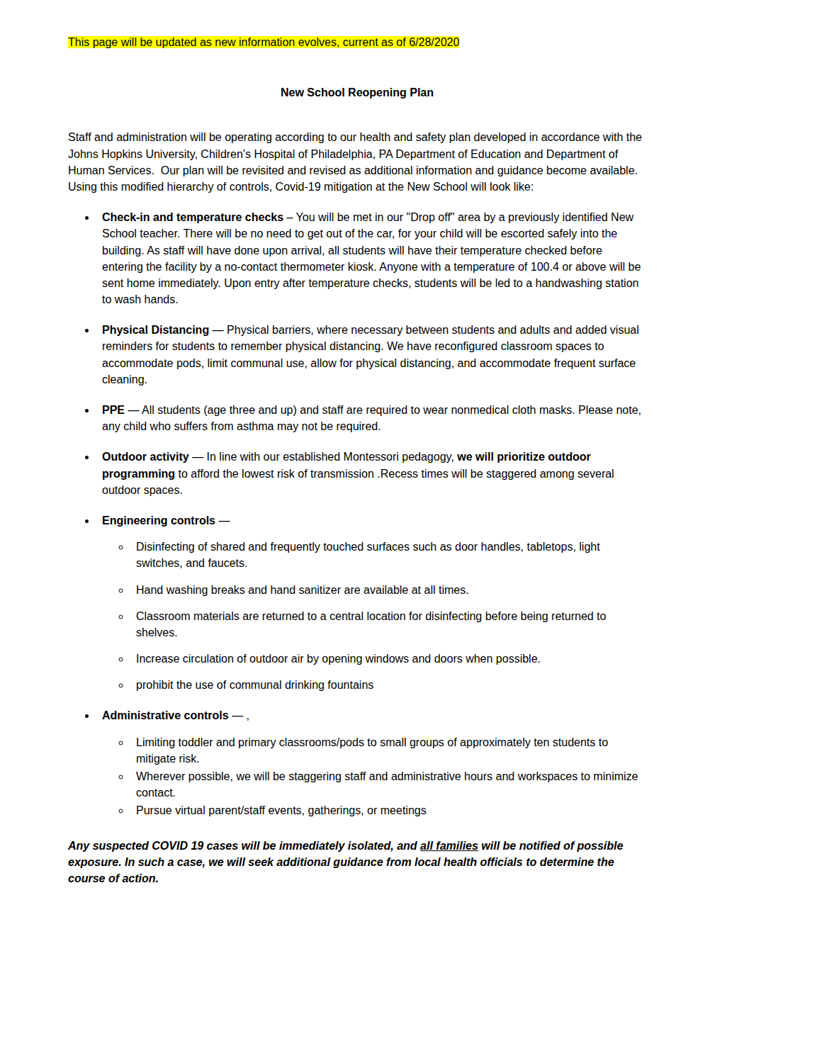This page will be updated as new information evolves, current as of 6/28/2020
New School Reopening Plan
Staff and administration will be operating according to our health and safety plan developed in accordance with the Johns Hopkins University, Children's Hospital of Philadelphia, PA Department of Education and Department of Human Services. Our plan will be revisited and revised as additional information and guidance become available. Using this modified hierarchy of controls, Covid-19 mitigation at the New School will look like:
Check-in and temperature checks – You will be met in our "Drop off" area by a previously identified New School teacher. There will be no need to get out of the car, for your child will be escorted safely into the building. As staff will have done upon arrival, all students will have their temperature checked before entering the facility by a no-contact thermometer kiosk. Anyone with a temperature of 100.4 or above will be sent home immediately. Upon entry after temperature checks, students will be led to a handwashing station to wash hands.
Physical Distancing — Physical barriers, where necessary between students and adults and added visual reminders for students to remember physical distancing. We have reconfigured classroom spaces to accommodate pods, limit communal use, allow for physical distancing, and accommodate frequent surface cleaning.
PPE — All students (age three and up) and staff are required to wear nonmedical cloth masks. Please note, any child who suffers from asthma may not be required.
Outdoor activity — In line with our established Montessori pedagogy, we will prioritize outdoor programming to afford the lowest risk of transmission .Recess times will be staggered among several outdoor spaces.
Engineering controls —
Disinfecting of shared and frequently touched surfaces such as door handles, tabletops, light switches, and faucets.
Hand washing breaks and hand sanitizer are available at all times.
Classroom materials are returned to a central location for disinfecting before being returned to shelves.
Increase circulation of outdoor air by opening windows and doors when possible.
prohibit the use of communal drinking fountains
Administrative controls — ,
Limiting toddler and primary classrooms/pods to small groups of approximately ten students to mitigate risk.
Wherever possible, we will be staggering staff and administrative hours and workspaces to minimize contact.
Pursue virtual parent/staff events, gatherings, or meetings
Any suspected COVID 19 cases will be immediately isolated, and all families will be notified of possible exposure. In such a case, we will seek additional guidance from local health officials to determine the course of action.